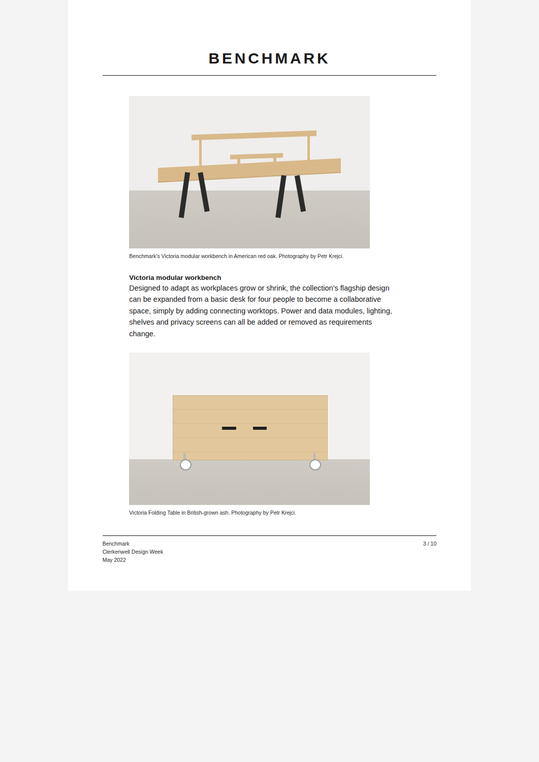BENCHMARK
Benchmark's Victoria modular workbench in American red oak. Photography by Petr Krejci.
Victoria modular workbench
Designed to adapt as workplaces grow or shrink, the collection's flagship design can be expanded from a basic desk for four people to become a collaborative space, simply by adding connecting worktops. Power and data modules, lighting, shelves and privacy screens can all be added or removed as requirements change.
Victoria Folding Table in British-grown ash. Photography by Petr Krejci.
Benchmark
Clerkenwell Design Week
May 2022
3 / 10